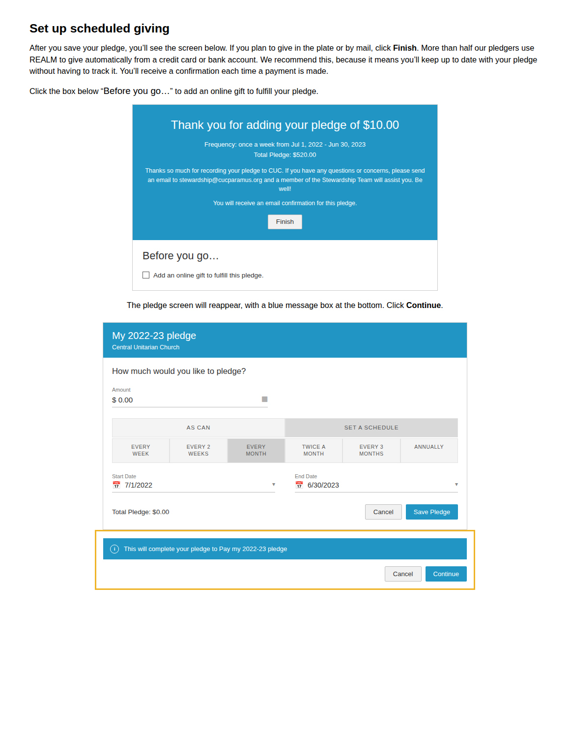Set up scheduled giving
After you save your pledge, you’ll see the screen below. If you plan to give in the plate or by mail, click Finish. More than half our pledgers use REALM to give automatically from a credit card or bank account. We recommend this, because it means you’ll keep up to date with your pledge without having to track it. You’ll receive a confirmation each time a payment is made.
Click the box below “Before you go…” to add an online gift to fulfill your pledge.
Thank you for adding your pledge of $10.00
Frequency: once a week from Jul 1, 2022 - Jun 30, 2023
Total Pledge: $520.00
Thanks so much for recording your pledge to CUC. If you have any questions or concerns, please send an email to stewardship@cucparamus.org and a member of the Stewardship Team will assist you. Be well!
You will receive an email confirmation for this pledge.
Finish
Before you go…
Add an online gift to fulfill this pledge.
The pledge screen will reappear, with a blue message box at the bottom. Click Continue.
My 2022-23 pledge
Central Unitarian Church
How much would you like to pledge?
Amount
$ 0.00 ▦
AS CAN
SET A SCHEDULE
EVERY
WEEK
EVERY 2
WEEKS
EVERY
MONTH
TWICE A
MONTH
EVERY 3
MONTHS
ANNUALLY
Start Date
📅7/1/2022▾
End Date
📅6/30/2023▾
Total Pledge: $0.00
Cancel Save Pledge
i This will complete your pledge to Pay my 2022-23 pledge
Cancel Continue